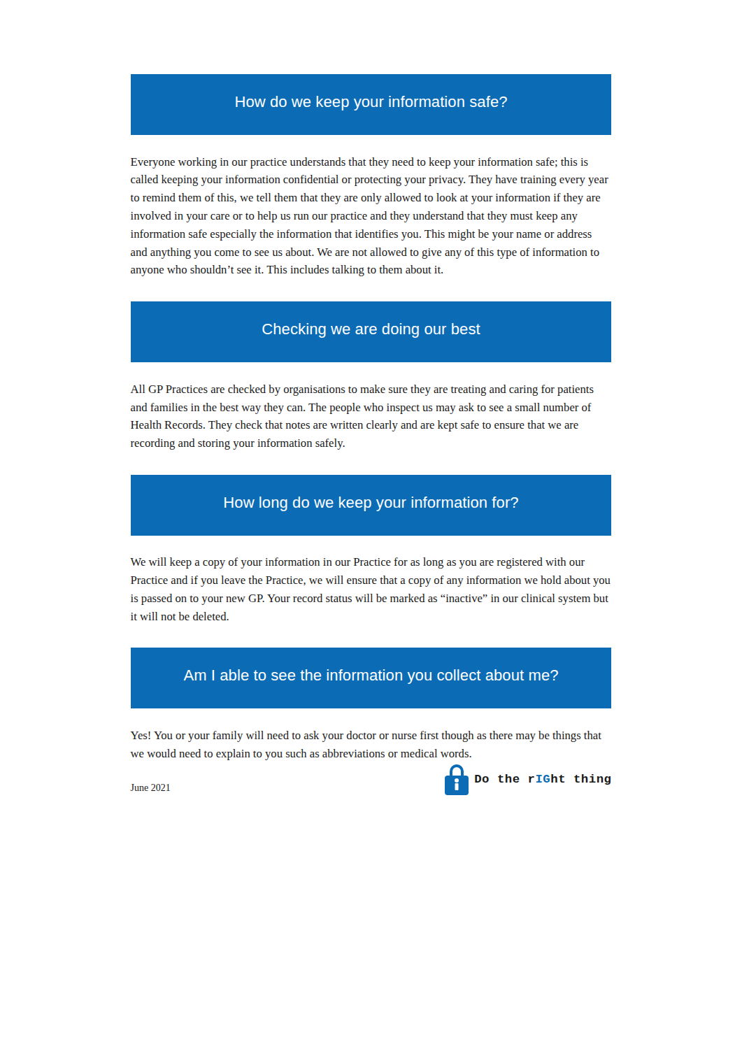How do we keep your information safe?
Everyone working in our practice understands that they need to keep your information safe; this is called keeping your information confidential or protecting your privacy. They have training every year to remind them of this, we tell them that they are only allowed to look at your information if they are involved in your care or to help us run our practice and they understand that they must keep any information safe especially the information that identifies you. This might be your name or address and anything you come to see us about. We are not allowed to give any of this type of information to anyone who shouldn’t see it. This includes talking to them about it.
Checking we are doing our best
All GP Practices are checked by organisations to make sure they are treating and caring for patients and families in the best way they can. The people who inspect us may ask to see a small number of Health Records. They check that notes are written clearly and are kept safe to ensure that we are recording and storing your information safely.
How long do we keep your information for?
We will keep a copy of your information in our Practice for as long as you are registered with our Practice and if you leave the Practice, we will ensure that a copy of any information we hold about you is passed on to your new GP. Your record status will be marked as “inactive” in our clinical system but it will not be deleted.
Am I able to see the information you collect about me?
Yes! You or your family will need to ask your doctor or nurse first though as there may be things that we would need to explain to you such as abbreviations or medical words.
June 2021
Do the rIGht thing